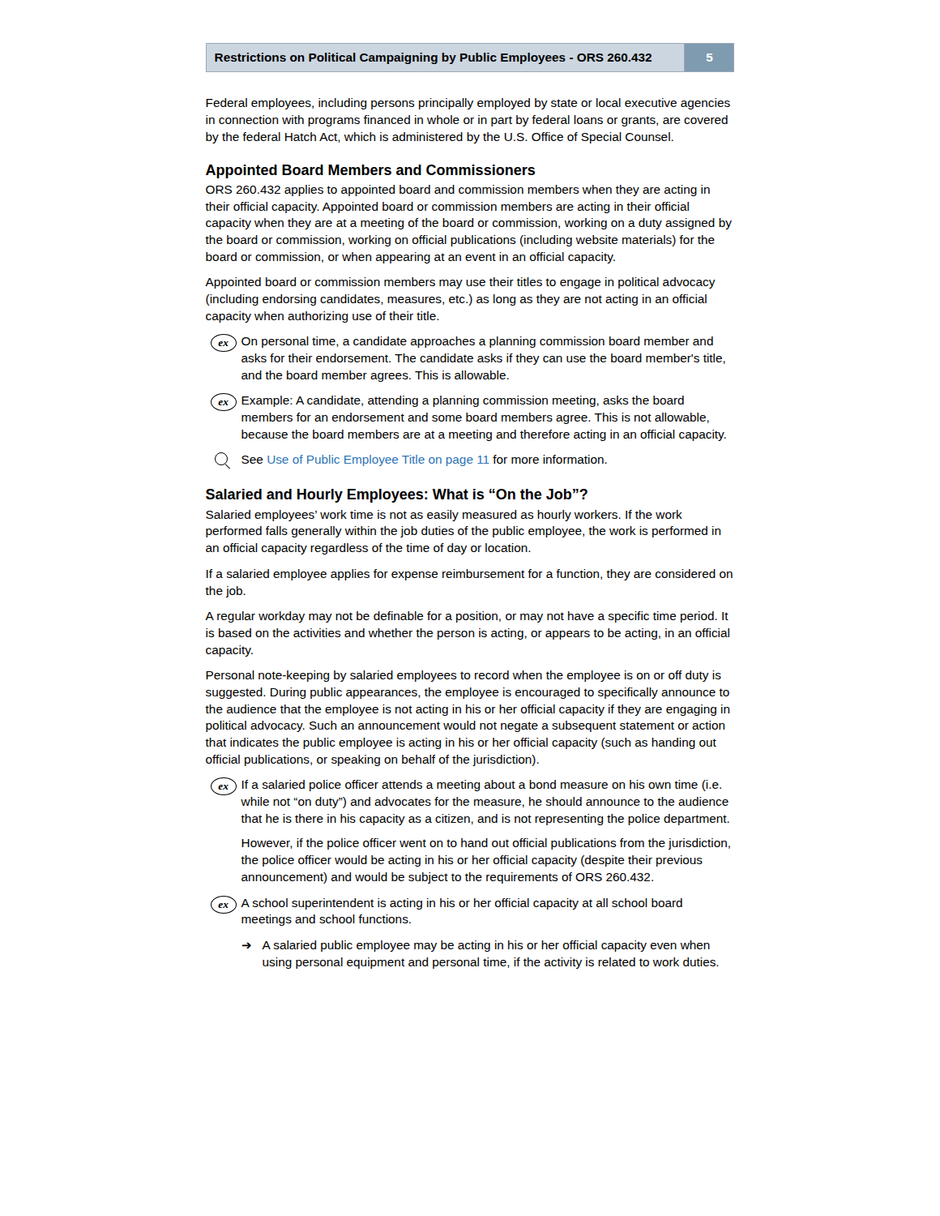Restrictions on Political Campaigning by Public Employees - ORS 260.432
5
Federal employees, including persons principally employed by state or local executive agencies in connection with programs financed in whole or in part by federal loans or grants, are covered by the federal Hatch Act, which is administered by the U.S. Office of Special Counsel.
Appointed Board Members and Commissioners
ORS 260.432 applies to appointed board and commission members when they are acting in their official capacity. Appointed board or commission members are acting in their official capacity when they are at a meeting of the board or commission, working on a duty assigned by the board or commission, working on official publications (including website materials) for the board or commission, or when appearing at an event in an official capacity.
Appointed board or commission members may use their titles to engage in political advocacy (including endorsing candidates, measures, etc.) as long as they are not acting in an official capacity when authorizing use of their title.
ex
On personal time, a candidate approaches a planning commission board member and asks for their endorsement. The candidate asks if they can use the board member's title, and the board member agrees. This is allowable.
ex
Example: A candidate, attending a planning commission meeting, asks the board members for an endorsement and some board members agree. This is not allowable, because the board members are at a meeting and therefore acting in an official capacity.
See Use of Public Employee Title on page 11 for more information.
Salaried and Hourly Employees: What is “On the Job”?
Salaried employees’ work time is not as easily measured as hourly workers. If the work performed falls generally within the job duties of the public employee, the work is performed in an official capacity regardless of the time of day or location.
If a salaried employee applies for expense reimbursement for a function, they are considered on the job.
A regular workday may not be definable for a position, or may not have a specific time period. It is based on the activities and whether the person is acting, or appears to be acting, in an official capacity.
Personal note-keeping by salaried employees to record when the employee is on or off duty is suggested. During public appearances, the employee is encouraged to specifically announce to the audience that the employee is not acting in his or her official capacity if they are engaging in political advocacy. Such an announcement would not negate a subsequent statement or action that indicates the public employee is acting in his or her official capacity (such as handing out official publications, or speaking on behalf of the jurisdiction).
ex
If a salaried police officer attends a meeting about a bond measure on his own time (i.e. while not “on duty”) and advocates for the measure, he should announce to the audience that he is there in his capacity as a citizen, and is not representing the police department.
However, if the police officer went on to hand out official publications from the jurisdiction, the police officer would be acting in his or her official capacity (despite their previous announcement) and would be subject to the requirements of ORS 260.432.
ex
A school superintendent is acting in his or her official capacity at all school board meetings and school functions.
➔
A salaried public employee may be acting in his or her official capacity even when using personal equipment and personal time, if the activity is related to work duties.